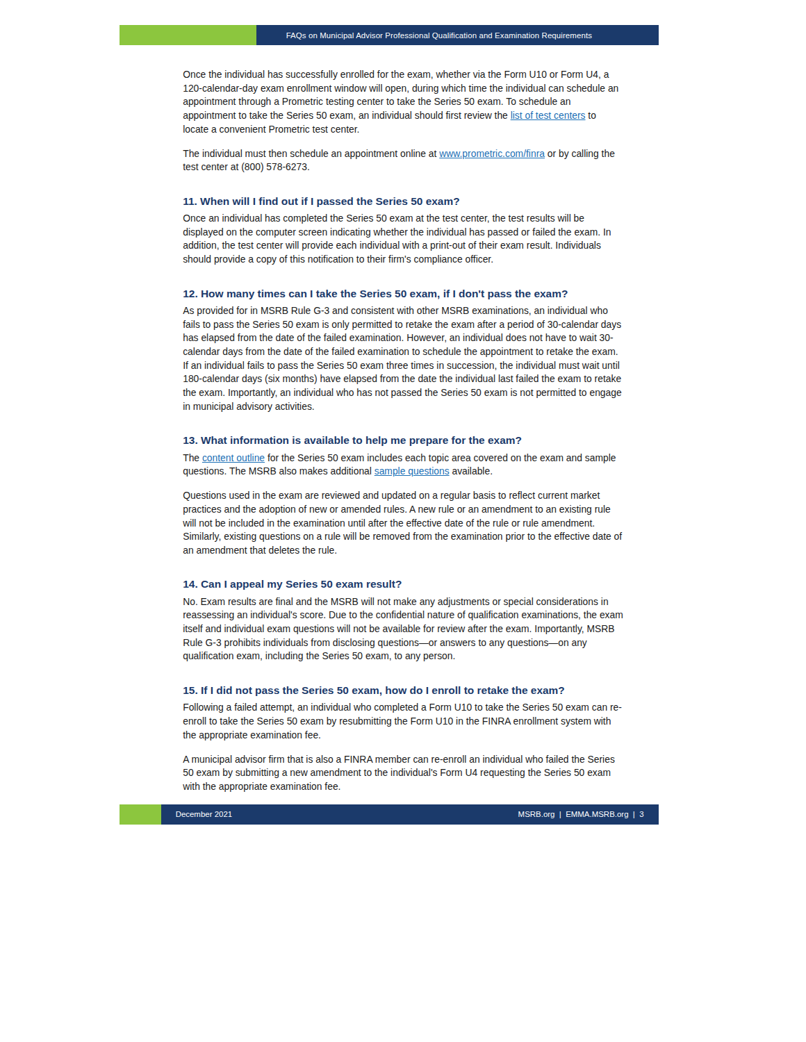FAQs on Municipal Advisor Professional Qualification and Examination Requirements
Once the individual has successfully enrolled for the exam, whether via the Form U10 or Form U4, a 120-calendar-day exam enrollment window will open, during which time the individual can schedule an appointment through a Prometric testing center to take the Series 50 exam. To schedule an appointment to take the Series 50 exam, an individual should first review the list of test centers to locate a convenient Prometric test center.
The individual must then schedule an appointment online at www.prometric.com/finra or by calling the test center at (800) 578-6273.
11. When will I find out if I passed the Series 50 exam?
Once an individual has completed the Series 50 exam at the test center, the test results will be displayed on the computer screen indicating whether the individual has passed or failed the exam. In addition, the test center will provide each individual with a print-out of their exam result. Individuals should provide a copy of this notification to their firm's compliance officer.
12. How many times can I take the Series 50 exam, if I don't pass the exam?
As provided for in MSRB Rule G-3 and consistent with other MSRB examinations, an individual who fails to pass the Series 50 exam is only permitted to retake the exam after a period of 30-calendar days has elapsed from the date of the failed examination. However, an individual does not have to wait 30-calendar days from the date of the failed examination to schedule the appointment to retake the exam. If an individual fails to pass the Series 50 exam three times in succession, the individual must wait until 180-calendar days (six months) have elapsed from the date the individual last failed the exam to retake the exam. Importantly, an individual who has not passed the Series 50 exam is not permitted to engage in municipal advisory activities.
13. What information is available to help me prepare for the exam?
The content outline for the Series 50 exam includes each topic area covered on the exam and sample questions. The MSRB also makes additional sample questions available.
Questions used in the exam are reviewed and updated on a regular basis to reflect current market practices and the adoption of new or amended rules. A new rule or an amendment to an existing rule will not be included in the examination until after the effective date of the rule or rule amendment. Similarly, existing questions on a rule will be removed from the examination prior to the effective date of an amendment that deletes the rule.
14. Can I appeal my Series 50 exam result?
No. Exam results are final and the MSRB will not make any adjustments or special considerations in reassessing an individual's score. Due to the confidential nature of qualification examinations, the exam itself and individual exam questions will not be available for review after the exam. Importantly, MSRB Rule G-3 prohibits individuals from disclosing questions—or answers to any questions—on any qualification exam, including the Series 50 exam, to any person.
15. If I did not pass the Series 50 exam, how do I enroll to retake the exam?
Following a failed attempt, an individual who completed a Form U10 to take the Series 50 exam can re-enroll to take the Series 50 exam by resubmitting the Form U10 in the FINRA enrollment system with the appropriate examination fee.
A municipal advisor firm that is also a FINRA member can re-enroll an individual who failed the Series 50 exam by submitting a new amendment to the individual's Form U4 requesting the Series 50 exam with the appropriate examination fee.
December 2021 MSRB.org | EMMA.MSRB.org | 3